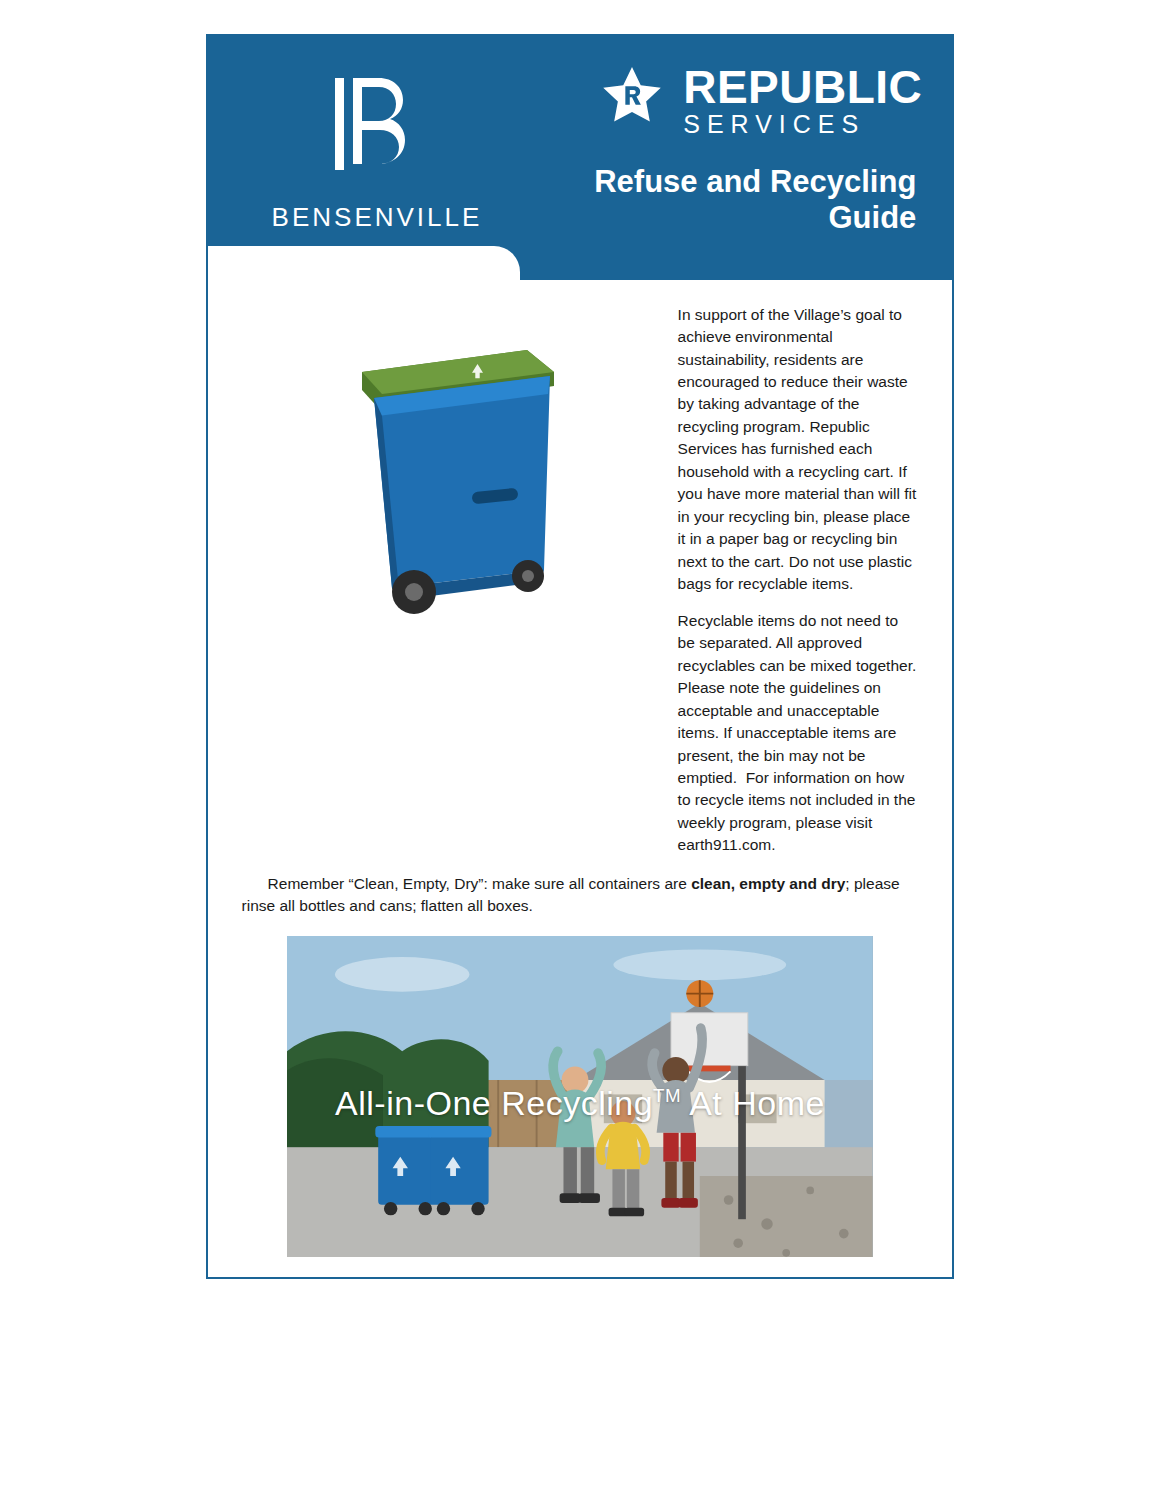BENSENVILLE
REPUBLIC
SERVICES
Refuse and Recycling Guide
In support of the Village’s goal to achieve environmental sustainability, residents are encouraged to reduce their waste by taking advantage of the recycling program. Republic Services has furnished each household with a recycling cart. If you have more material than will fit in your recycling bin, please place it in a paper bag or recycling bin next to the cart. Do not use plastic bags for recyclable items.
Recyclable items do not need to be separated. All approved recyclables can be mixed together. Please note the guidelines on acceptable and unacceptable items. If unacceptable items are present, the bin may not be emptied. For information on how to recycle items not included in the weekly program, please visit earth911.com.
Remember “Clean, Empty, Dry”: make sure all containers are clean, empty and dry; please rinse all bottles and cans; flatten all boxes.
All-in-One RecyclingTM At Home